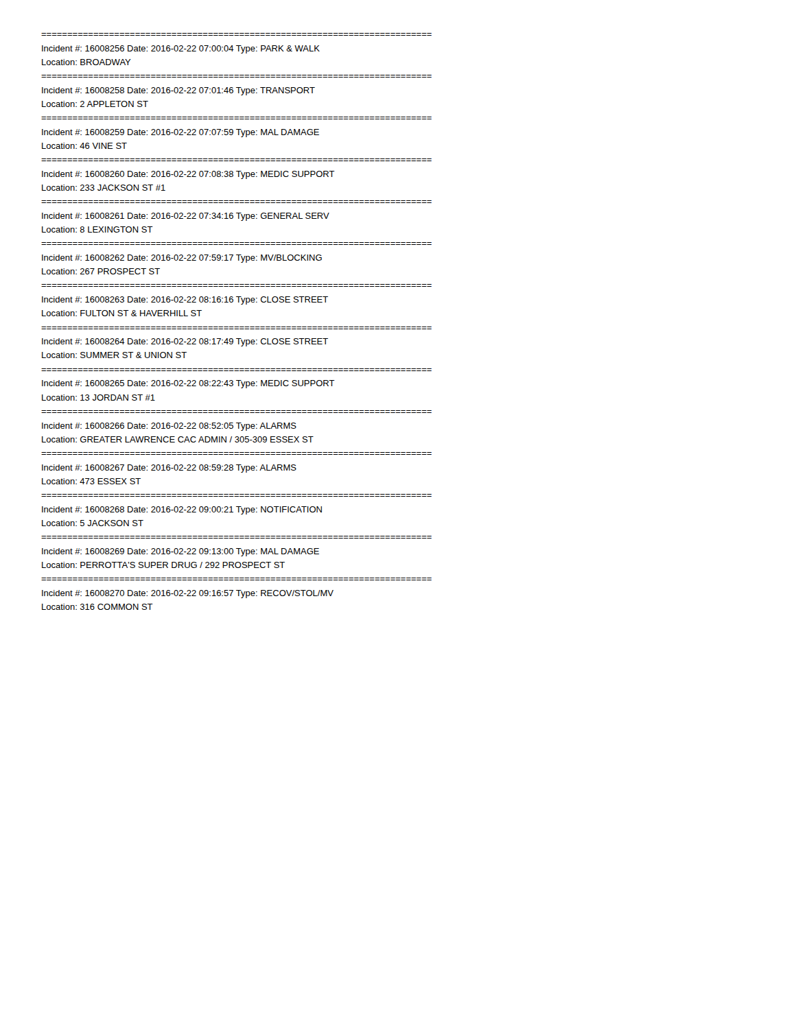===========================================================================
Incident #: 16008256 Date: 2016-02-22 07:00:04 Type: PARK & WALK
Location: BROADWAY
===========================================================================
Incident #: 16008258 Date: 2016-02-22 07:01:46 Type: TRANSPORT
Location: 2 APPLETON ST
===========================================================================
Incident #: 16008259 Date: 2016-02-22 07:07:59 Type: MAL DAMAGE
Location: 46 VINE ST
===========================================================================
Incident #: 16008260 Date: 2016-02-22 07:08:38 Type: MEDIC SUPPORT
Location: 233 JACKSON ST #1
===========================================================================
Incident #: 16008261 Date: 2016-02-22 07:34:16 Type: GENERAL SERV
Location: 8 LEXINGTON ST
===========================================================================
Incident #: 16008262 Date: 2016-02-22 07:59:17 Type: MV/BLOCKING
Location: 267 PROSPECT ST
===========================================================================
Incident #: 16008263 Date: 2016-02-22 08:16:16 Type: CLOSE STREET
Location: FULTON ST & HAVERHILL ST
===========================================================================
Incident #: 16008264 Date: 2016-02-22 08:17:49 Type: CLOSE STREET
Location: SUMMER ST & UNION ST
===========================================================================
Incident #: 16008265 Date: 2016-02-22 08:22:43 Type: MEDIC SUPPORT
Location: 13 JORDAN ST #1
===========================================================================
Incident #: 16008266 Date: 2016-02-22 08:52:05 Type: ALARMS
Location: GREATER LAWRENCE CAC ADMIN / 305-309 ESSEX ST
===========================================================================
Incident #: 16008267 Date: 2016-02-22 08:59:28 Type: ALARMS
Location: 473 ESSEX ST
===========================================================================
Incident #: 16008268 Date: 2016-02-22 09:00:21 Type: NOTIFICATION
Location: 5 JACKSON ST
===========================================================================
Incident #: 16008269 Date: 2016-02-22 09:13:00 Type: MAL DAMAGE
Location: PERROTTA'S SUPER DRUG / 292 PROSPECT ST
===========================================================================
Incident #: 16008270 Date: 2016-02-22 09:16:57 Type: RECOV/STOL/MV
Location: 316 COMMON ST